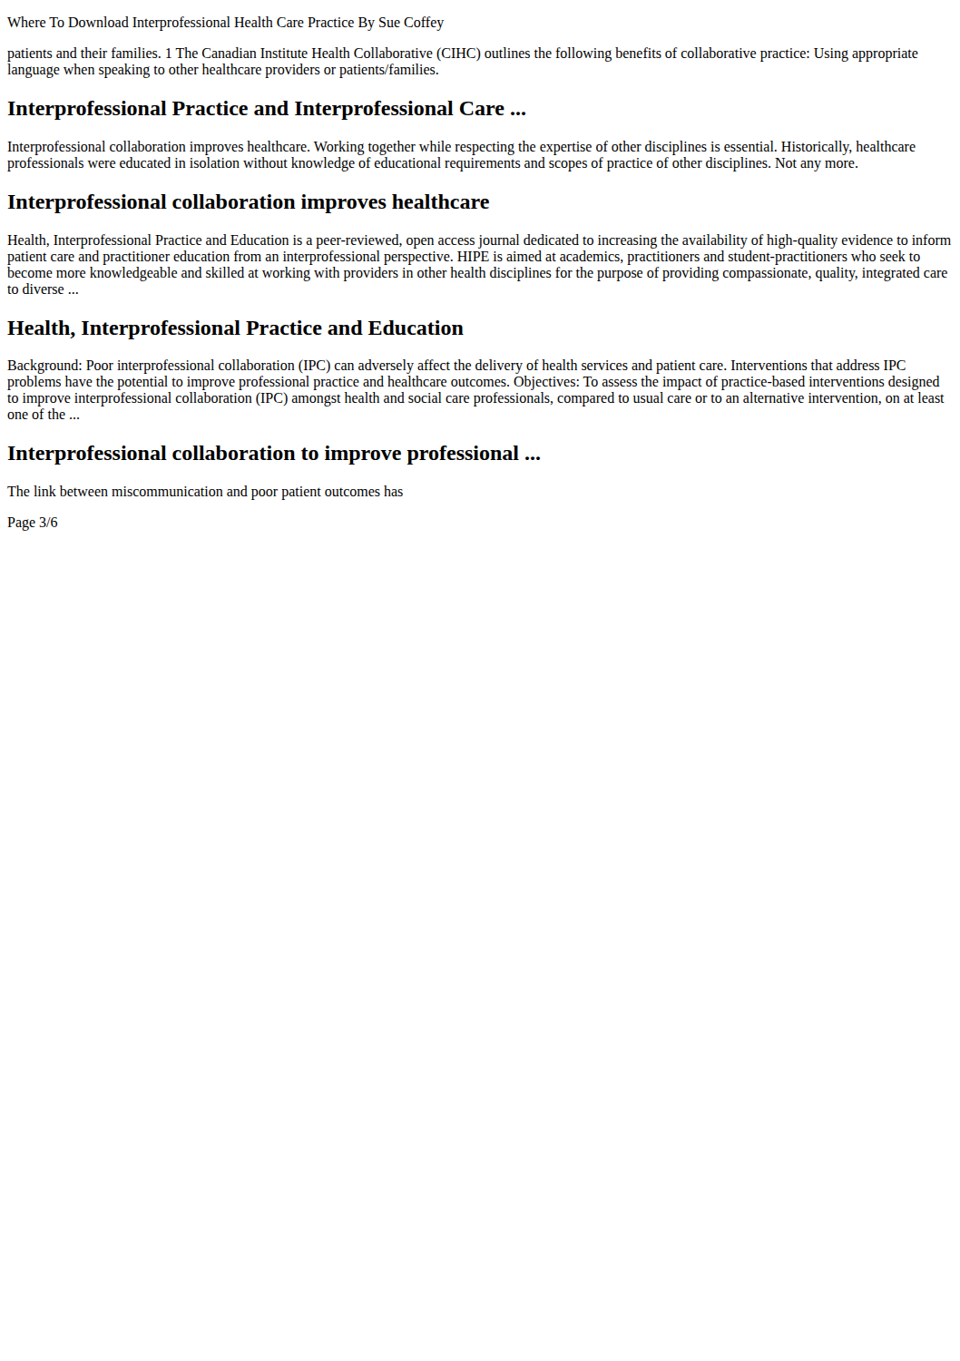Where To Download Interprofessional Health Care Practice By Sue Coffey
patients and their families. 1 The Canadian Institute Health Collaborative (CIHC) outlines the following benefits of collaborative practice: Using appropriate language when speaking to other healthcare providers or patients/families.
Interprofessional Practice and Interprofessional Care ...
Interprofessional collaboration improves healthcare. Working together while respecting the expertise of other disciplines is essential. Historically, healthcare professionals were educated in isolation without knowledge of educational requirements and scopes of practice of other disciplines. Not any more.
Interprofessional collaboration improves healthcare
Health, Interprofessional Practice and Education is a peer-reviewed, open access journal dedicated to increasing the availability of high-quality evidence to inform patient care and practitioner education from an interprofessional perspective. HIPE is aimed at academics, practitioners and student-practitioners who seek to become more knowledgeable and skilled at working with providers in other health disciplines for the purpose of providing compassionate, quality, integrated care to diverse ...
Health, Interprofessional Practice and Education
Background: Poor interprofessional collaboration (IPC) can adversely affect the delivery of health services and patient care. Interventions that address IPC problems have the potential to improve professional practice and healthcare outcomes. Objectives: To assess the impact of practice-based interventions designed to improve interprofessional collaboration (IPC) amongst health and social care professionals, compared to usual care or to an alternative intervention, on at least one of the ...
Interprofessional collaboration to improve professional ...
The link between miscommunication and poor patient outcomes has
Page 3/6